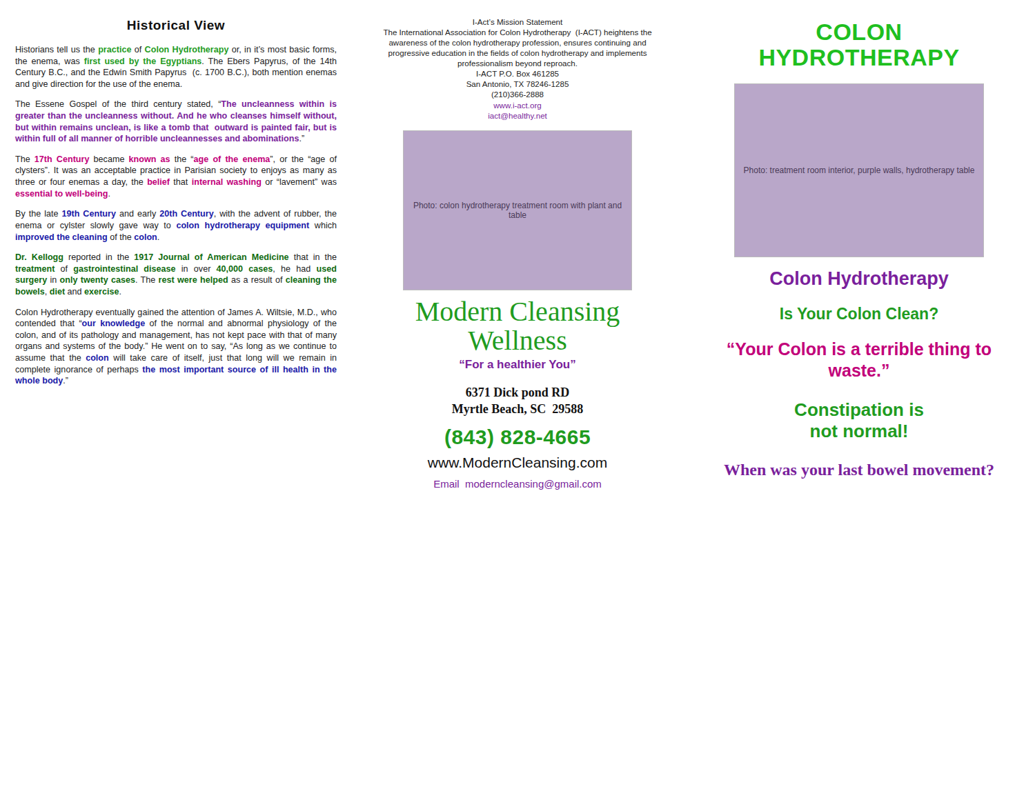Historical View
Historians tell us the practice of Colon Hydrotherapy or, in it’s most basic forms, the enema, was first used by the Egyptians. The Ebers Papyrus, of the 14th Century B.C., and the Edwin Smith Papyrus (c. 1700 B.C.), both mention enemas and give direction for the use of the enema.
The Essene Gospel of the third century stated, “The uncleanness within is greater than the uncleanness without. And he who cleanses himself without, but within remains unclean, is like a tomb that outward is painted fair, but is within full of all manner of horrible uncleannesses and abominations.”
The 17th Century became known as the “age of the enema”, or the “age of clysters”. It was an acceptable practice in Parisian society to enjoys as many as three or four enemas a day, the belief that internal washing or “lavement” was essential to well-being.
By the late 19th Century and early 20th Century, with the advent of rubber, the enema or cylster slowly gave way to colon hydrotherapy equipment which improved the cleaning of the colon.
Dr. Kellogg reported in the 1917 Journal of American Medicine that in the treatment of gastrointestinal disease in over 40,000 cases, he had used surgery in only twenty cases. The rest were helped as a result of cleaning the bowels, diet and exercise.
Colon Hydrotherapy eventually gained the attention of James A. Wiltsie, M.D., who contended that “our knowledge of the normal and abnormal physiology of the colon, and of its pathology and management, has not kept pace with that of many organs and systems of the body.” He went on to say, “As long as we continue to assume that the colon will take care of itself, just that long will we remain in complete ignorance of perhaps the most important source of ill health in the whole body.”
I-Act’s Mission Statement
The International Association for Colon Hydrotherapy (I-ACT) heightens the awareness of the colon hydrotherapy profession, ensures continuing and progressive education in the fields of colon hydrotherapy and implements professionalism beyond reproach.
I-ACT P.O. Box 461285 San Antonio, TX 78246-1285 (210)366-2888 www.i-act.org
iact@healthy.net
Photo: colon hydrotherapy treatment room with plant and table
Modern Cleansing
Wellness
“For a healthier You”
6371 Dick pond RD
Myrtle Beach, SC 29588
(843) 828-4665
www.ModernCleansing.com
Email moderncleansing@gmail.com
COLON
HYDROTHERAPY
Photo: treatment room interior, purple walls, hydrotherapy table
Colon Hydrotherapy
Is Your Colon Clean?
“Your Colon is a terrible thing to waste.”
Constipation is
not normal!
When was your last bowel movement?